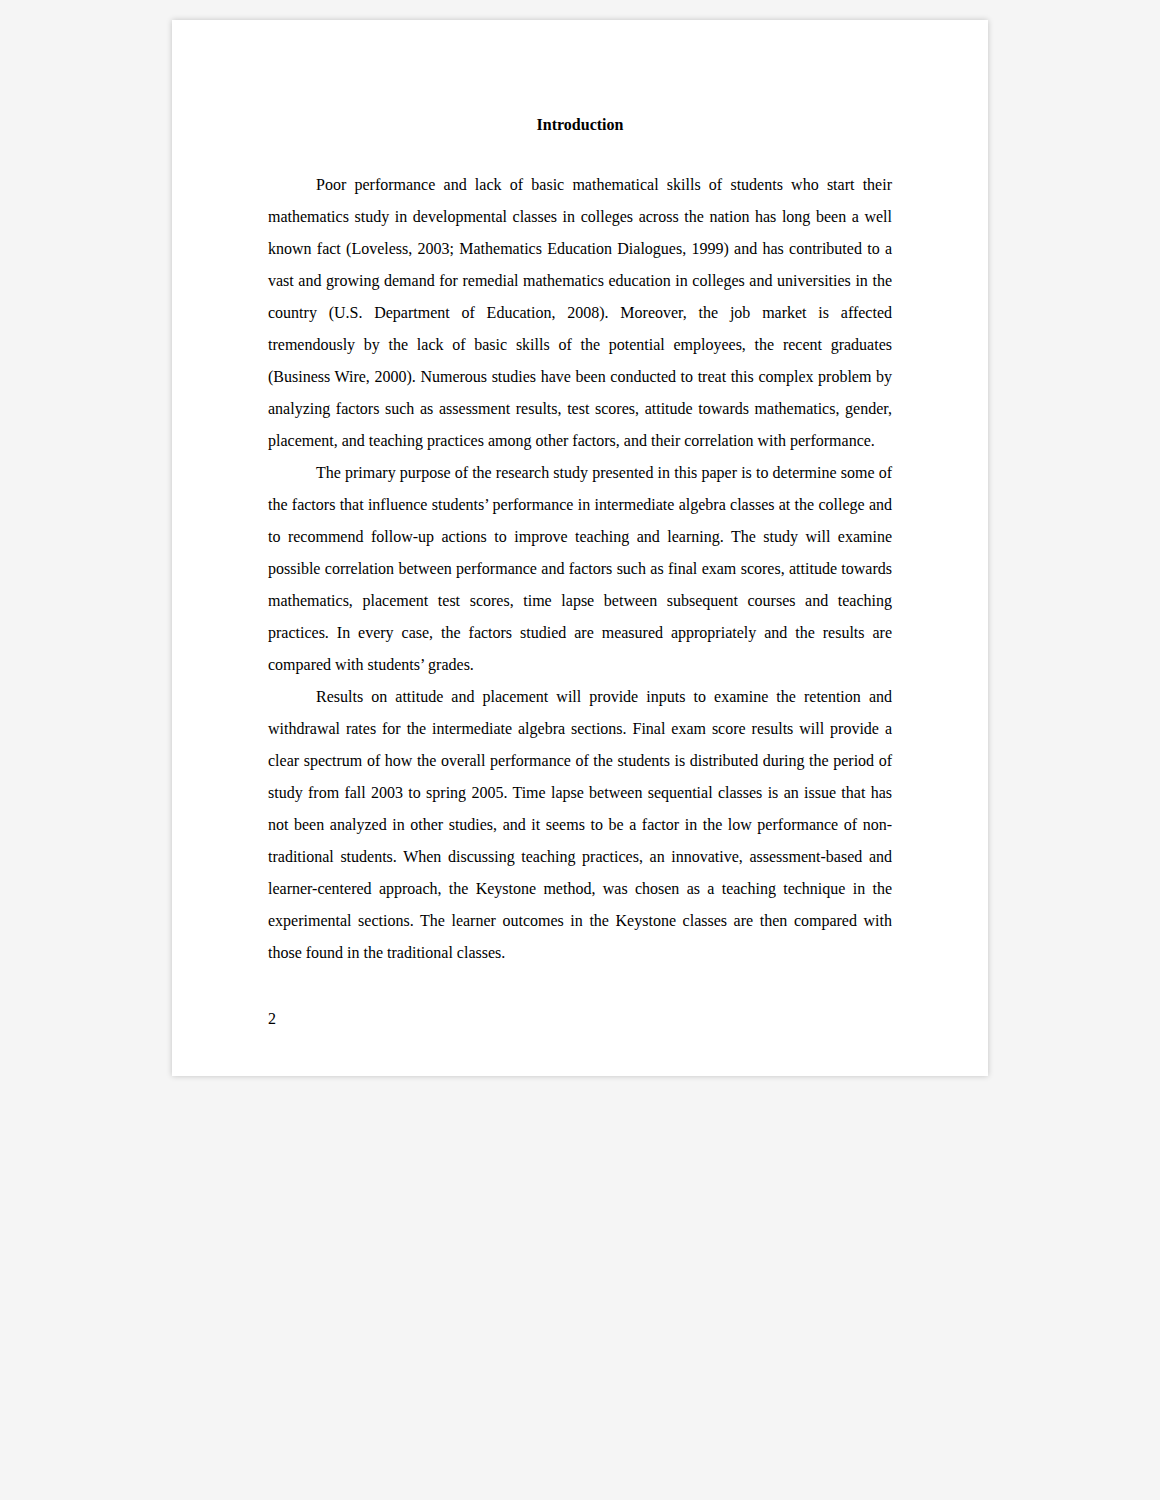Introduction
Poor performance and lack of basic mathematical skills of students who start their mathematics study in developmental classes in colleges across the nation has long been a well known fact (Loveless, 2003; Mathematics Education Dialogues, 1999) and has contributed to a vast and growing demand for remedial mathematics education in colleges and universities in the country (U.S. Department of Education, 2008). Moreover, the job market is affected tremendously by the lack of basic skills of the potential employees, the recent graduates (Business Wire, 2000). Numerous studies have been conducted to treat this complex problem by analyzing factors such as assessment results, test scores, attitude towards mathematics, gender, placement, and teaching practices among other factors, and their correlation with performance.
The primary purpose of the research study presented in this paper is to determine some of the factors that influence students’ performance in intermediate algebra classes at the college and to recommend follow-up actions to improve teaching and learning. The study will examine possible correlation between performance and factors such as final exam scores, attitude towards mathematics, placement test scores, time lapse between subsequent courses and teaching practices. In every case, the factors studied are measured appropriately and the results are compared with students’ grades.
Results on attitude and placement will provide inputs to examine the retention and withdrawal rates for the intermediate algebra sections. Final exam score results will provide a clear spectrum of how the overall performance of the students is distributed during the period of study from fall 2003 to spring 2005. Time lapse between sequential classes is an issue that has not been analyzed in other studies, and it seems to be a factor in the low performance of non-traditional students. When discussing teaching practices, an innovative, assessment-based and learner-centered approach, the Keystone method, was chosen as a teaching technique in the experimental sections. The learner outcomes in the Keystone classes are then compared with those found in the traditional classes.
2